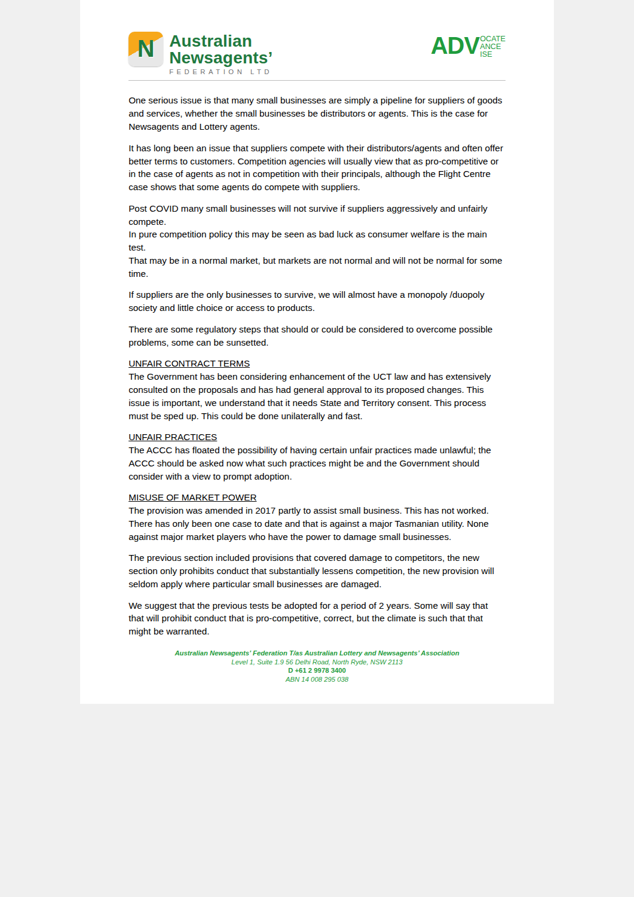Australian Newsagents’ FEDERATION LTD
ADV OCATE ANCE ISE
One serious issue is that many small businesses are simply a pipeline for suppliers of goods and services, whether the small businesses be distributors or agents. This is the case for Newsagents and Lottery agents.
It has long been an issue that suppliers compete with their distributors/agents and often offer better terms to customers. Competition agencies will usually view that as pro-competitive or in the case of agents as not in competition with their principals, although the Flight Centre case shows that some agents do compete with suppliers.
Post COVID many small businesses will not survive if suppliers aggressively and unfairly compete.
In pure competition policy this may be seen as bad luck as consumer welfare is the main test.
That may be in a normal market, but markets are not normal and will not be normal for some time.
If suppliers are the only businesses to survive, we will almost have a monopoly /duopoly society and little choice or access to products.
There are some regulatory steps that should or could be considered to overcome possible problems, some can be sunsetted.
UNFAIR CONTRACT TERMS
The Government has been considering enhancement of the UCT law and has extensively consulted on the proposals and has had general approval to its proposed changes. This issue is important, we understand that it needs State and Territory consent. This process must be sped up. This could be done unilaterally and fast.
UNFAIR PRACTICES
The ACCC has floated the possibility of having certain unfair practices made unlawful; the ACCC should be asked now what such practices might be and the Government should consider with a view to prompt adoption.
MISUSE OF MARKET POWER
The provision was amended in 2017 partly to assist small business. This has not worked. There has only been one case to date and that is against a major Tasmanian utility. None against major market players who have the power to damage small businesses.
The previous section included provisions that covered damage to competitors, the new section only prohibits conduct that substantially lessens competition, the new provision will seldom apply where particular small businesses are damaged.
We suggest that the previous tests be adopted for a period of 2 years. Some will say that that will prohibit conduct that is pro-competitive, correct, but the climate is such that that might be warranted.
Australian Newsagents’ Federation T/as Australian Lottery and Newsagents’ Association
Level 1, Suite 1.9 56 Delhi Road, North Ryde, NSW 2113
D +61 2 9978 3400
ABN 14 008 295 038